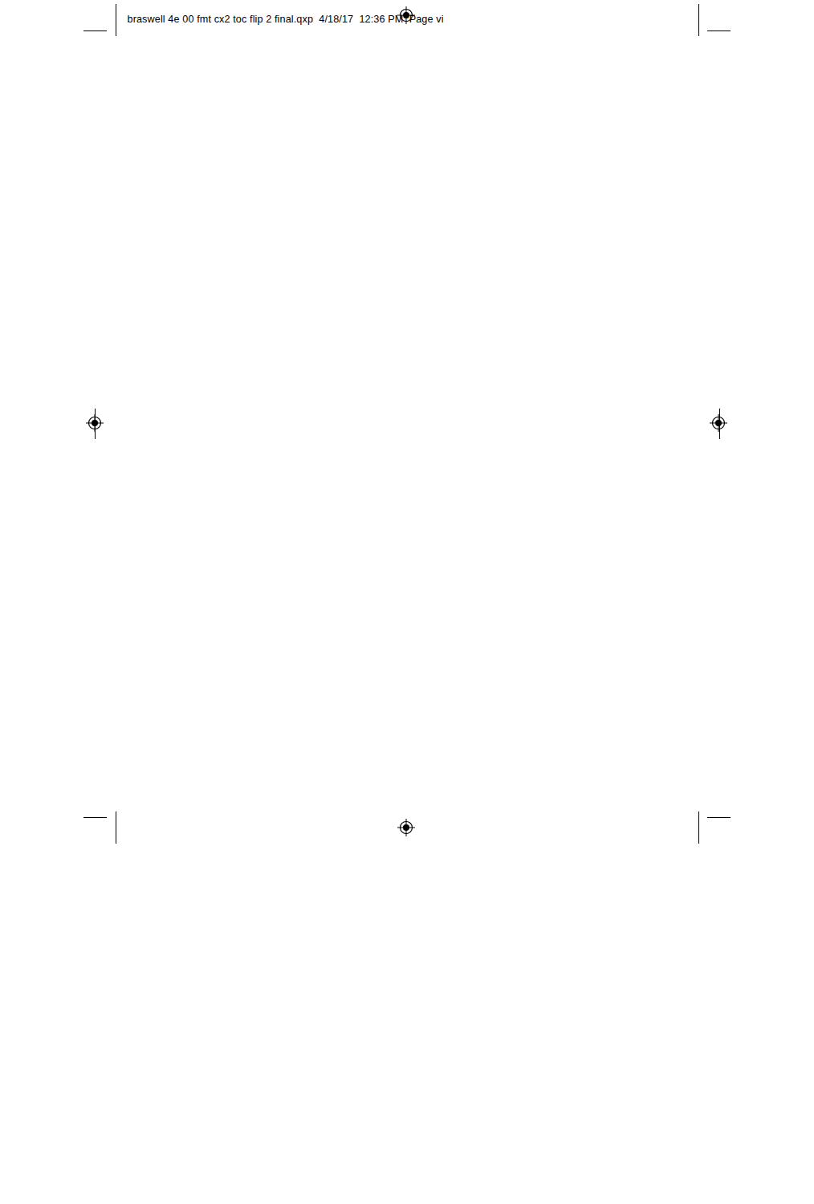braswell 4e 00 fmt cx2 toc flip 2 final.qxp 4/18/17 12:36 PM Page vi